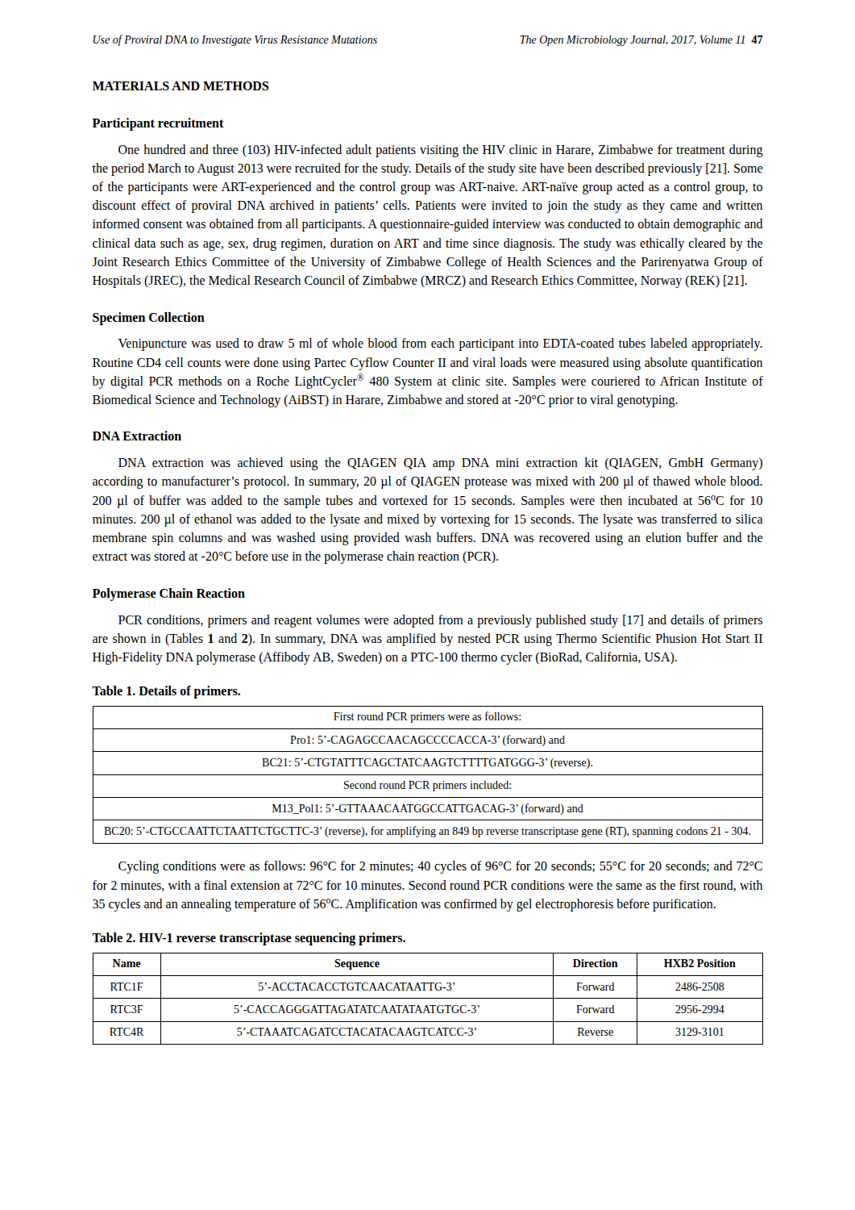Use of Proviral DNA to Investigate Virus Resistance Mutations The Open Microbiology Journal, 2017, Volume 1147
MATERIALS AND METHODS
Participant recruitment
One hundred and three (103) HIV-infected adult patients visiting the HIV clinic in Harare, Zimbabwe for treatment during the period March to August 2013 were recruited for the study. Details of the study site have been described previously [21]. Some of the participants were ART-experienced and the control group was ART-naive. ART-naïve group acted as a control group, to discount effect of proviral DNA archived in patients’ cells. Patients were invited to join the study as they came and written informed consent was obtained from all participants. A questionnaire-guided interview was conducted to obtain demographic and clinical data such as age, sex, drug regimen, duration on ART and time since diagnosis. The study was ethically cleared by the Joint Research Ethics Committee of the University of Zimbabwe College of Health Sciences and the Parirenyatwa Group of Hospitals (JREC), the Medical Research Council of Zimbabwe (MRCZ) and Research Ethics Committee, Norway (REK) [21].
Specimen Collection
Venipuncture was used to draw 5 ml of whole blood from each participant into EDTA-coated tubes labeled appropriately. Routine CD4 cell counts were done using Partec Cyflow Counter II and viral loads were measured using absolute quantification by digital PCR methods on a Roche LightCycler® 480 System at clinic site. Samples were couriered to African Institute of Biomedical Science and Technology (AiBST) in Harare, Zimbabwe and stored at -20°C prior to viral genotyping.
DNA Extraction
DNA extraction was achieved using the QIAGEN QIA amp DNA mini extraction kit (QIAGEN, GmbH Germany) according to manufacturer’s protocol. In summary, 20 µl of QIAGEN protease was mixed with 200 µl of thawed whole blood. 200 µl of buffer was added to the sample tubes and vortexed for 15 seconds. Samples were then incubated at 56oC for 10 minutes. 200 µl of ethanol was added to the lysate and mixed by vortexing for 15 seconds. The lysate was transferred to silica membrane spin columns and was washed using provided wash buffers. DNA was recovered using an elution buffer and the extract was stored at -20°C before use in the polymerase chain reaction (PCR).
Polymerase Chain Reaction
PCR conditions, primers and reagent volumes were adopted from a previously published study [17] and details of primers are shown in (Tables 1 and 2). In summary, DNA was amplified by nested PCR using Thermo Scientific Phusion Hot Start II High-Fidelity DNA polymerase (Affibody AB, Sweden) on a PTC-100 thermo cycler (BioRad, California, USA).
Table 1. Details of primers.
| First round PCR primers were as follows: |
| Pro1: 5’-CAGAGCCAACAGCCCCACCA-3’ (forward) and |
| BC21: 5’-CTGTATTTCAGCTATCAAGTCTTTTGATGGG-3’ (reverse). |
| Second round PCR primers included: |
| M13_Pol1: 5’-GTTAAACAATGGCCATTGACAG-3’ (forward) and |
| BC20: 5’-CTGCCAATTCTAATTCTGCTTC-3’ (reverse), for amplifying an 849 bp reverse transcriptase gene (RT), spanning codons 21 - 304. |
Cycling conditions were as follows: 96°C for 2 minutes; 40 cycles of 96°C for 20 seconds; 55°C for 20 seconds; and 72°C for 2 minutes, with a final extension at 72°C for 10 minutes. Second round PCR conditions were the same as the first round, with 35 cycles and an annealing temperature of 56oC. Amplification was confirmed by gel electrophoresis before purification.
Table 2. HIV-1 reverse transcriptase sequencing primers.
| Name | Sequence | Direction | HXB2 Position |
| --- | --- | --- | --- |
| RTC1F | 5’-ACCTACACCTGTCAACATAATTG-3’ | Forward | 2486-2508 |
| RTC3F | 5’-CACCAGGGATTAGATATCAATATAATGTGC-3’ | Forward | 2956-2994 |
| RTC4R | 5’-CTAAATCAGATCCTACATACAAGTCATCC-3’ | Reverse | 3129-3101 |